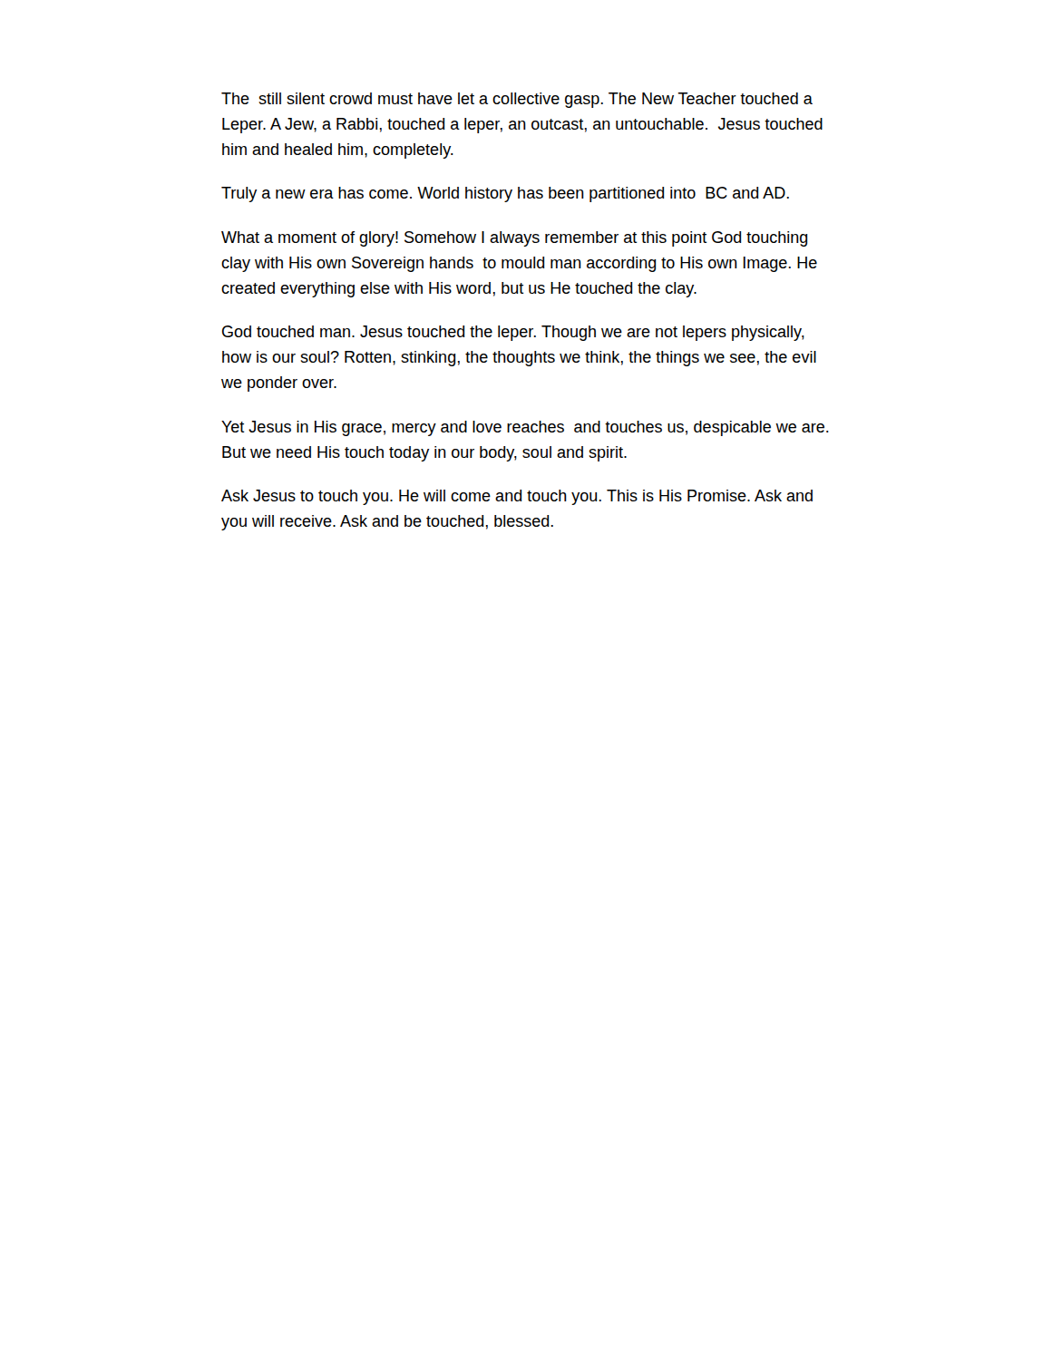The still silent crowd must have let a collective gasp. The New Teacher touched a Leper. A Jew, a Rabbi, touched a leper, an outcast, an untouchable. Jesus touched him and healed him, completely.
Truly a new era has come. World history has been partitioned into BC and AD.
What a moment of glory! Somehow I always remember at this point God touching clay with His own Sovereign hands to mould man according to His own Image. He created everything else with His word, but us He touched the clay.
God touched man. Jesus touched the leper. Though we are not lepers physically, how is our soul? Rotten, stinking, the thoughts we think, the things we see, the evil we ponder over.
Yet Jesus in His grace, mercy and love reaches and touches us, despicable we are. But we need His touch today in our body, soul and spirit.
Ask Jesus to touch you. He will come and touch you. This is His Promise. Ask and you will receive. Ask and be touched, blessed.